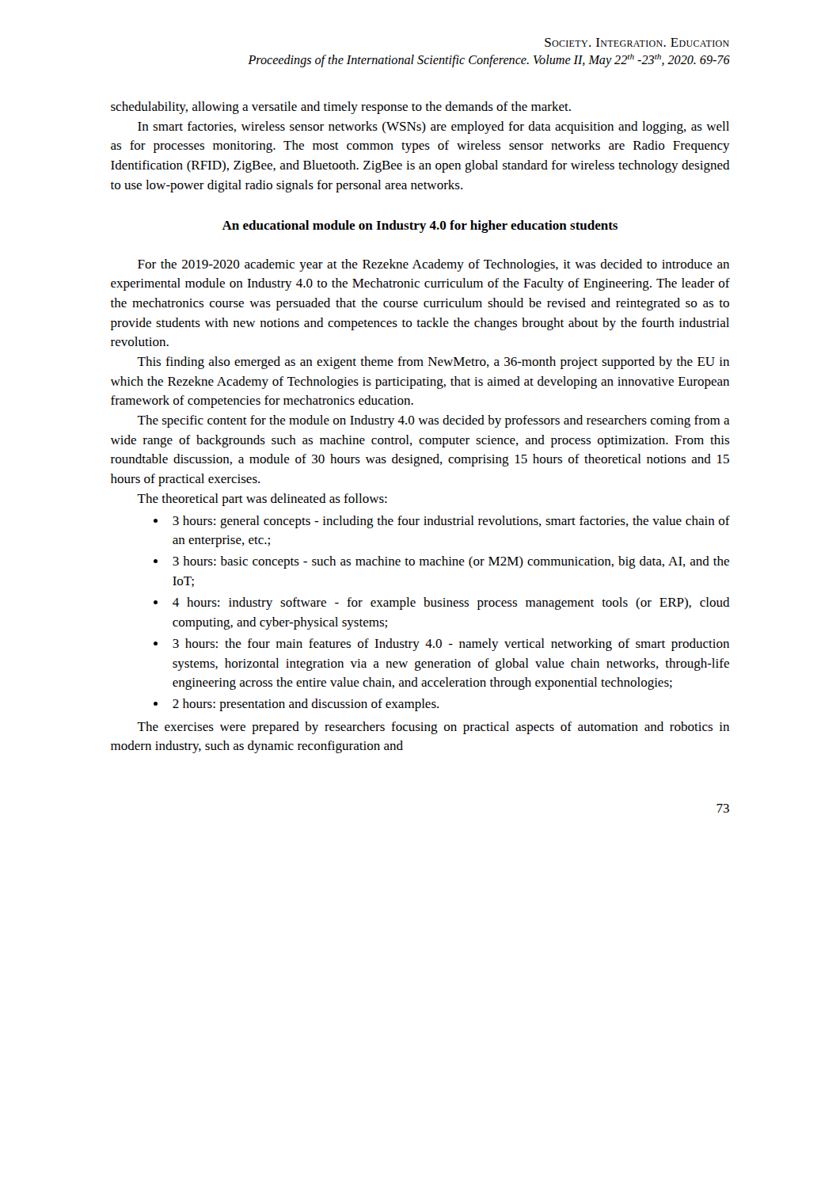Society. Integration. Education
Proceedings of the International Scientific Conference. Volume II, May 22th -23th, 2020. 69-76
schedulability, allowing a versatile and timely response to the demands of the market.
In smart factories, wireless sensor networks (WSNs) are employed for data acquisition and logging, as well as for processes monitoring. The most common types of wireless sensor networks are Radio Frequency Identification (RFID), ZigBee, and Bluetooth. ZigBee is an open global standard for wireless technology designed to use low-power digital radio signals for personal area networks.
An educational module on Industry 4.0 for higher education students
For the 2019-2020 academic year at the Rezekne Academy of Technologies, it was decided to introduce an experimental module on Industry 4.0 to the Mechatronic curriculum of the Faculty of Engineering. The leader of the mechatronics course was persuaded that the course curriculum should be revised and reintegrated so as to provide students with new notions and competences to tackle the changes brought about by the fourth industrial revolution.
This finding also emerged as an exigent theme from NewMetro, a 36-month project supported by the EU in which the Rezekne Academy of Technologies is participating, that is aimed at developing an innovative European framework of competencies for mechatronics education.
The specific content for the module on Industry 4.0 was decided by professors and researchers coming from a wide range of backgrounds such as machine control, computer science, and process optimization. From this roundtable discussion, a module of 30 hours was designed, comprising 15 hours of theoretical notions and 15 hours of practical exercises.
The theoretical part was delineated as follows:
3 hours: general concepts - including the four industrial revolutions, smart factories, the value chain of an enterprise, etc.;
3 hours: basic concepts - such as machine to machine (or M2M) communication, big data, AI, and the IoT;
4 hours: industry software - for example business process management tools (or ERP), cloud computing, and cyber-physical systems;
3 hours: the four main features of Industry 4.0 - namely vertical networking of smart production systems, horizontal integration via a new generation of global value chain networks, through-life engineering across the entire value chain, and acceleration through exponential technologies;
2 hours: presentation and discussion of examples.
The exercises were prepared by researchers focusing on practical aspects of automation and robotics in modern industry, such as dynamic reconfiguration and
73